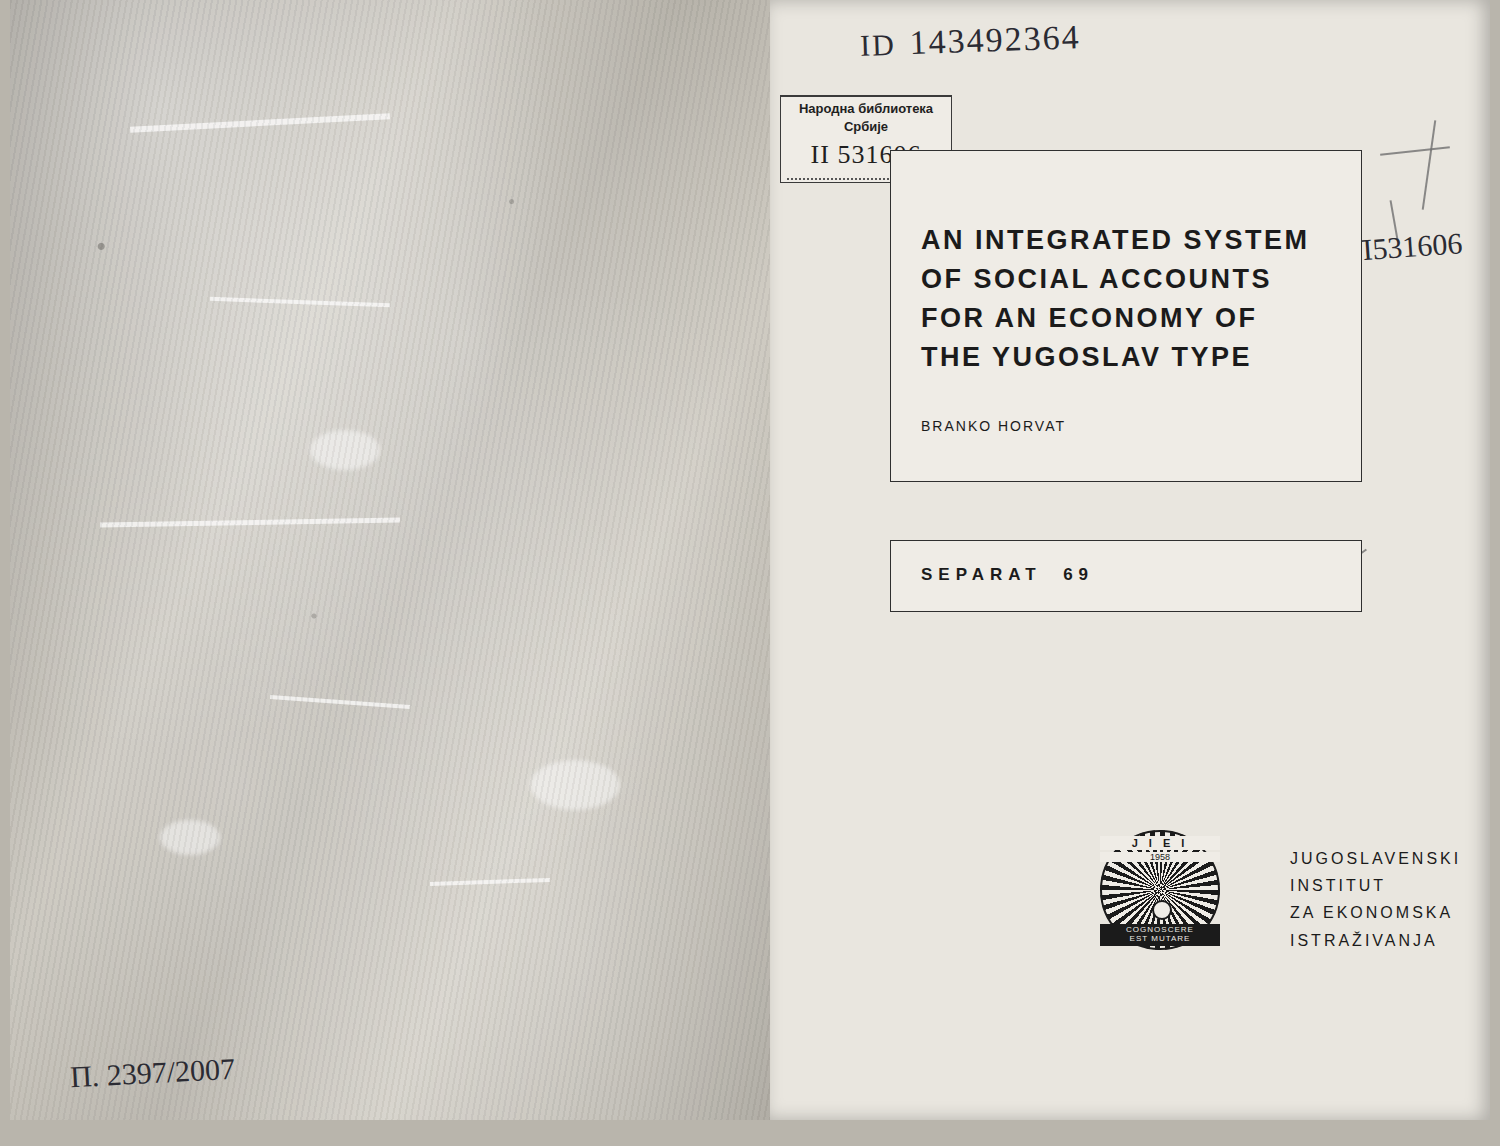ID143492364
Народна библиотека
Србије
II 531606
Л531606
An Integrated System
of Social Accounts
for an Economy of
the Yugoslav Type
Branko Horvat
SEPARAT 69
J I E I
1958
COGNOSCERE
EST MUTARE
Jugoslavenski
Institut
za Ekonomska
Istraživanja
П. 2397/2007